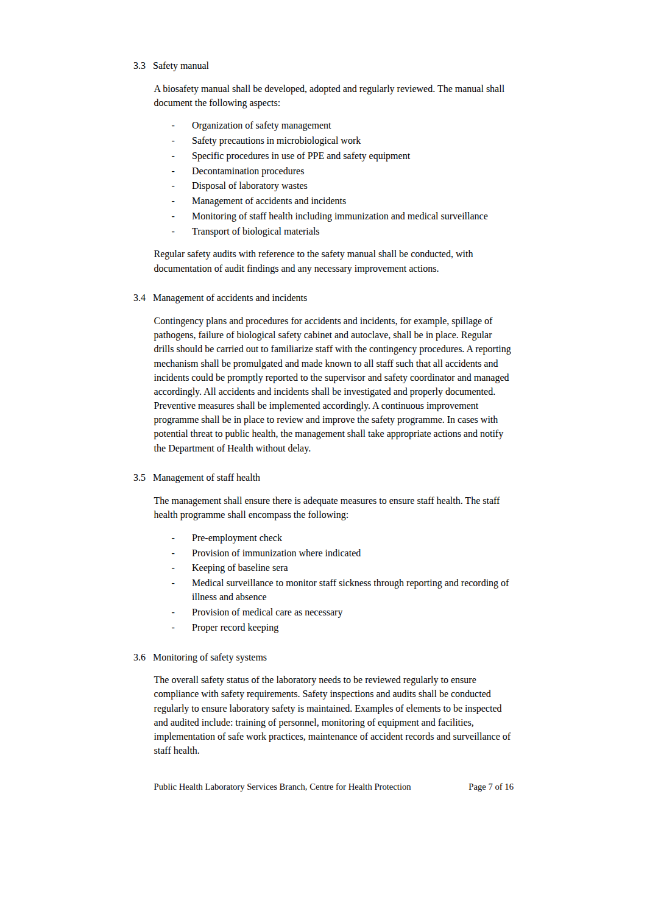3.3 Safety manual
A biosafety manual shall be developed, adopted and regularly reviewed. The manual shall document the following aspects:
Organization of safety management
Safety precautions in microbiological work
Specific procedures in use of PPE and safety equipment
Decontamination procedures
Disposal of laboratory wastes
Management of accidents and incidents
Monitoring of staff health including immunization and medical surveillance
Transport of biological materials
Regular safety audits with reference to the safety manual shall be conducted, with documentation of audit findings and any necessary improvement actions.
3.4 Management of accidents and incidents
Contingency plans and procedures for accidents and incidents, for example, spillage of pathogens, failure of biological safety cabinet and autoclave, shall be in place. Regular drills should be carried out to familiarize staff with the contingency procedures. A reporting mechanism shall be promulgated and made known to all staff such that all accidents and incidents could be promptly reported to the supervisor and safety coordinator and managed accordingly. All accidents and incidents shall be investigated and properly documented. Preventive measures shall be implemented accordingly. A continuous improvement programme shall be in place to review and improve the safety programme. In cases with potential threat to public health, the management shall take appropriate actions and notify the Department of Health without delay.
3.5 Management of staff health
The management shall ensure there is adequate measures to ensure staff health. The staff health programme shall encompass the following:
Pre-employment check
Provision of immunization where indicated
Keeping of baseline sera
Medical surveillance to monitor staff sickness through reporting and recording of illness and absence
Provision of medical care as necessary
Proper record keeping
3.6 Monitoring of safety systems
The overall safety status of the laboratory needs to be reviewed regularly to ensure compliance with safety requirements. Safety inspections and audits shall be conducted regularly to ensure laboratory safety is maintained. Examples of elements to be inspected and audited include: training of personnel, monitoring of equipment and facilities, implementation of safe work practices, maintenance of accident records and surveillance of staff health.
Public Health Laboratory Services Branch, Centre for Health Protection
Page 7 of 16